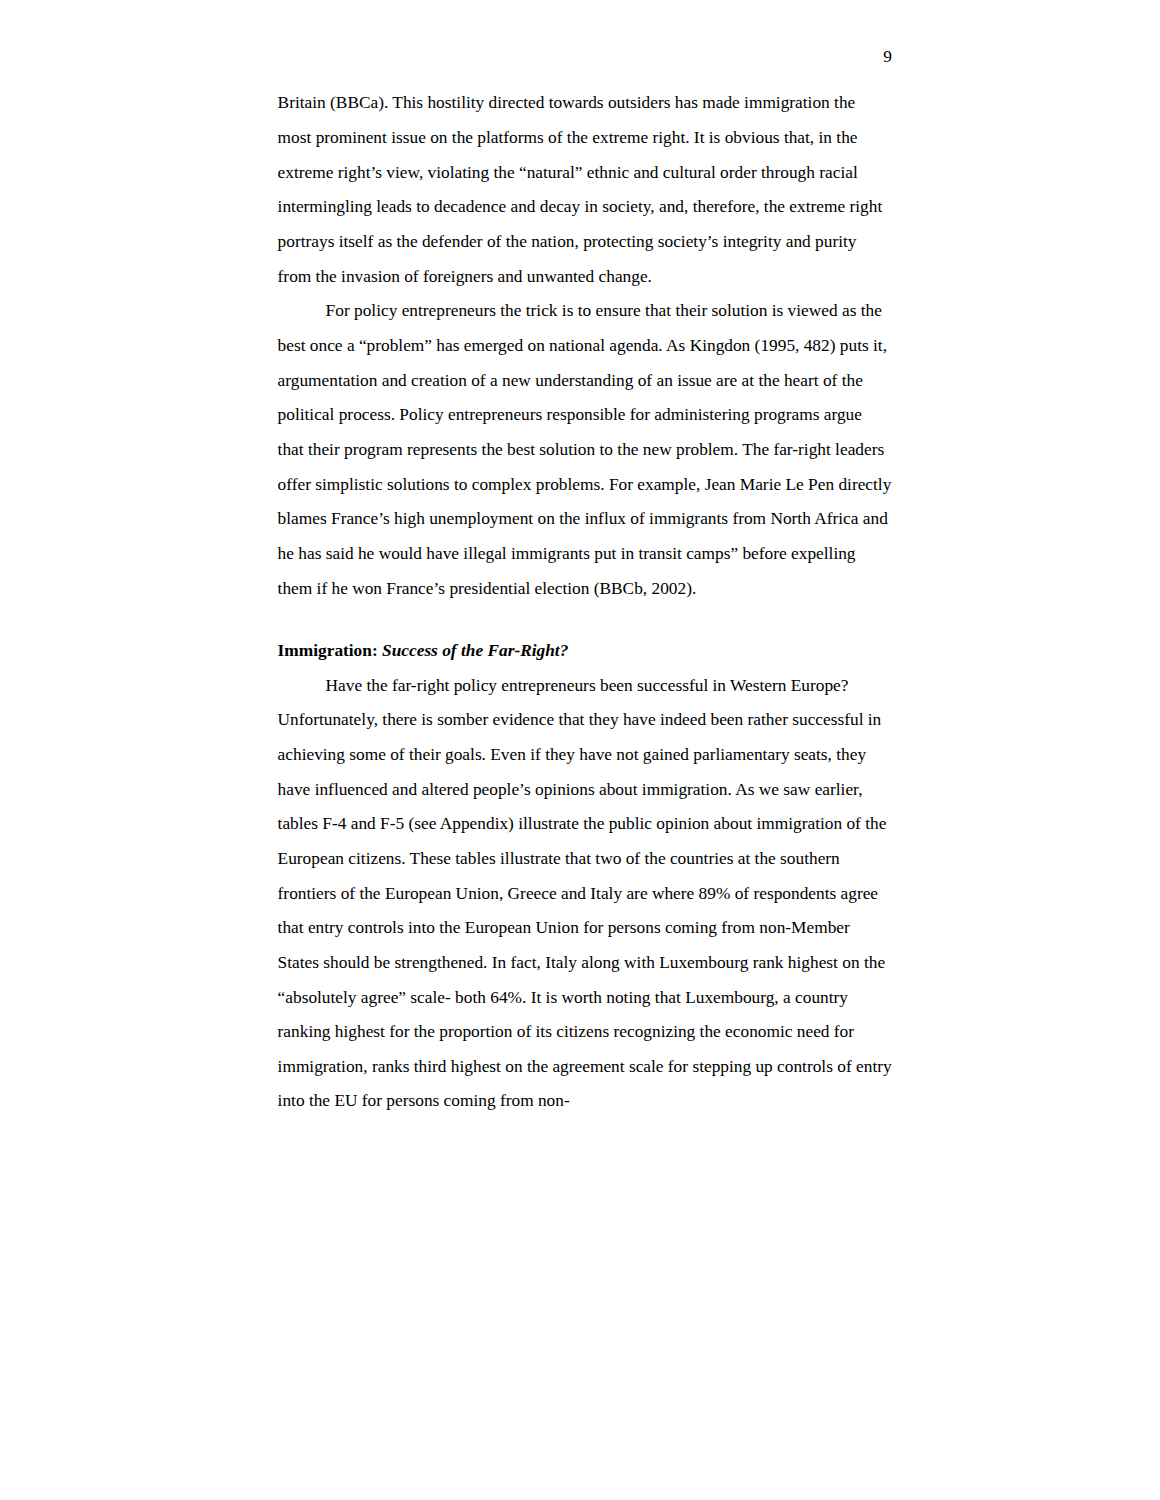9
Britain (BBCa). This hostility directed towards outsiders has made immigration the most prominent issue on the platforms of the extreme right. It is obvious that, in the extreme right’s view, violating the “natural” ethnic and cultural order through racial intermingling leads to decadence and decay in society, and, therefore, the extreme right portrays itself as the defender of the nation, protecting society’s integrity and purity from the invasion of foreigners and unwanted change.
For policy entrepreneurs the trick is to ensure that their solution is viewed as the best once a “problem” has emerged on national agenda. As Kingdon (1995, 482) puts it, argumentation and creation of a new understanding of an issue are at the heart of the political process. Policy entrepreneurs responsible for administering programs argue that their program represents the best solution to the new problem. The far-right leaders offer simplistic solutions to complex problems. For example, Jean Marie Le Pen directly blames France’s high unemployment on the influx of immigrants from North Africa and he has said he would have illegal immigrants put in transit camps” before expelling them if he won France’s presidential election (BBCb, 2002).
Immigration: Success of the Far-Right?
Have the far-right policy entrepreneurs been successful in Western Europe? Unfortunately, there is somber evidence that they have indeed been rather successful in achieving some of their goals. Even if they have not gained parliamentary seats, they have influenced and altered people’s opinions about immigration. As we saw earlier, tables F-4 and F-5 (see Appendix) illustrate the public opinion about immigration of the European citizens. These tables illustrate that two of the countries at the southern frontiers of the European Union, Greece and Italy are where 89% of respondents agree that entry controls into the European Union for persons coming from non-Member States should be strengthened. In fact, Italy along with Luxembourg rank highest on the “absolutely agree” scale- both 64%. It is worth noting that Luxembourg, a country ranking highest for the proportion of its citizens recognizing the economic need for immigration, ranks third highest on the agreement scale for stepping up controls of entry into the EU for persons coming from non-